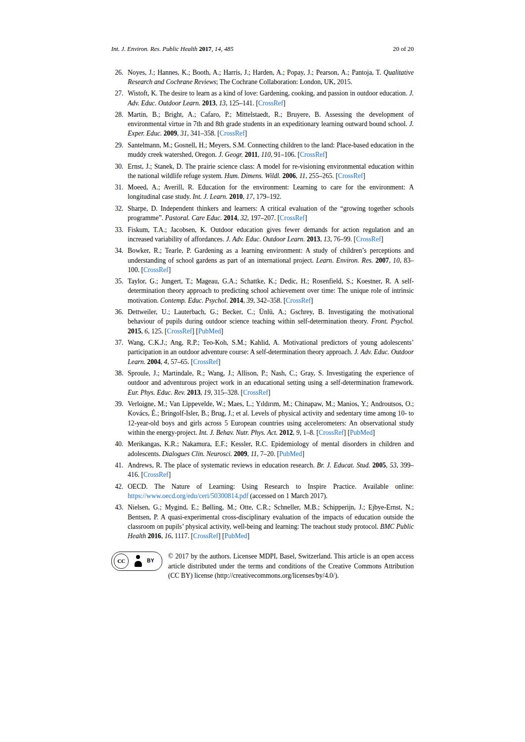Int. J. Environ. Res. Public Health 2017, 14, 485
20 of 20
Noyes, J.; Hannes, K.; Booth, A.; Harris, J.; Harden, A.; Popay, J.; Pearson, A.; Pantoja, T. Qualitative Research and Cochrane Reviews; The Cochrane Collaboration: London, UK, 2015.
Wistoft, K. The desire to learn as a kind of love: Gardening, cooking, and passion in outdoor education. J. Adv. Educ. Outdoor Learn. 2013, 13, 125–141. [CrossRef]
Martin, B.; Bright, A.; Cafaro, P.; Mittelstaedt, R.; Bruyere, B. Assessing the development of environmental virtue in 7th and 8th grade students in an expeditionary learning outward bound school. J. Exper. Educ. 2009, 31, 341–358. [CrossRef]
Santelmann, M.; Gosnell, H.; Meyers, S.M. Connecting children to the land: Place-based education in the muddy creek watershed, Oregon. J. Geogr. 2011, 110, 91–106. [CrossRef]
Ernst, J.; Stanek, D. The prairie science class: A model for re-visioning environmental education within the national wildlife refuge system. Hum. Dimens. Wildl. 2006, 11, 255–265. [CrossRef]
Moeed, A.; Averill, R. Education for the environment: Learning to care for the environment: A longitudinal case study. Int. J. Learn. 2010, 17, 179–192.
Sharpe, D. Independent thinkers and learners: A critical evaluation of the “growing together schools programme”. Pastoral. Care Educ. 2014, 32, 197–207. [CrossRef]
Fiskum, T.A.; Jacobsen, K. Outdoor education gives fewer demands for action regulation and an increased variability of affordances. J. Adv. Educ. Outdoor Learn. 2013, 13, 76–99. [CrossRef]
Bowker, R.; Tearle, P. Gardening as a learning environment: A study of children’s perceptions and understanding of school gardens as part of an international project. Learn. Environ. Res. 2007, 10, 83–100. [CrossRef]
Taylor, G.; Jungert, T.; Mageau, G.A.; Schattke, K.; Dedic, H.; Rosenfield, S.; Koestner, R. A self-determination theory approach to predicting school achievement over time: The unique role of intrinsic motivation. Contemp. Educ. Psychol. 2014, 39, 342–358. [CrossRef]
Dettweiler, U.; Lauterbach, G.; Becker, C.; Ünlü, A.; Gschrey, B. Investigating the motivational behaviour of pupils during outdoor science teaching within self-determination theory. Front. Psychol. 2015, 6, 125. [CrossRef] [PubMed]
Wang, C.K.J.; Ang, R.P.; Teo-Koh, S.M.; Kahlid, A. Motivational predictors of young adolescents’ participation in an outdoor adventure course: A self-determination theory approach. J. Adv. Educ. Outdoor Learn. 2004, 4, 57–65. [CrossRef]
Sproule, J.; Martindale, R.; Wang, J.; Allison, P.; Nash, C.; Gray, S. Investigating the experience of outdoor and adventurous project work in an educational setting using a self-determination framework. Eur. Phys. Educ. Rev. 2013, 19, 315–328. [CrossRef]
Verloigne, M.; Van Lippevelde, W.; Maes, L.; Yıldırım, M.; Chinapaw, M.; Manios, Y.; Androutsos, O.; Kovács, É.; Bringolf-Isler, B.; Brug, J.; et al. Levels of physical activity and sedentary time among 10- to 12-year-old boys and girls across 5 European countries using accelerometers: An observational study within the energy-project. Int. J. Behav. Nutr. Phys. Act. 2012, 9, 1–8. [CrossRef] [PubMed]
Merikangas, K.R.; Nakamura, E.F.; Kessler, R.C. Epidemiology of mental disorders in children and adolescents. Dialogues Clin. Neurosci. 2009, 11, 7–20. [PubMed]
Andrews, R. The place of systematic reviews in education research. Br. J. Educat. Stud. 2005, 53, 399–416. [CrossRef]
OECD. The Nature of Learning: Using Research to Inspire Practice. Available online: https://www.oecd. org/edu/ceri/50300814.pdf (accessed on 1 March 2017).
Nielsen, G.; Mygind, E.; Bølling, M.; Otte, C.R.; Schneller, M.B.; Schipperijn, J.; Ejbye-Ernst, N.; Bentsen, P. A quasi-experimental cross-disciplinary evaluation of the impacts of education outside the classroom on pupils’ physical activity, well-being and learning: The teachout study protocol. BMC Public Health 2016, 16, 1117. [CrossRef] [PubMed]
CC
BY
© 2017 by the authors. Licensee MDPI, Basel, Switzerland. This article is an open access article distributed under the terms and conditions of the Creative Commons Attribution (CC BY) license (http://creativecommons.org/licenses/by/4.0/).